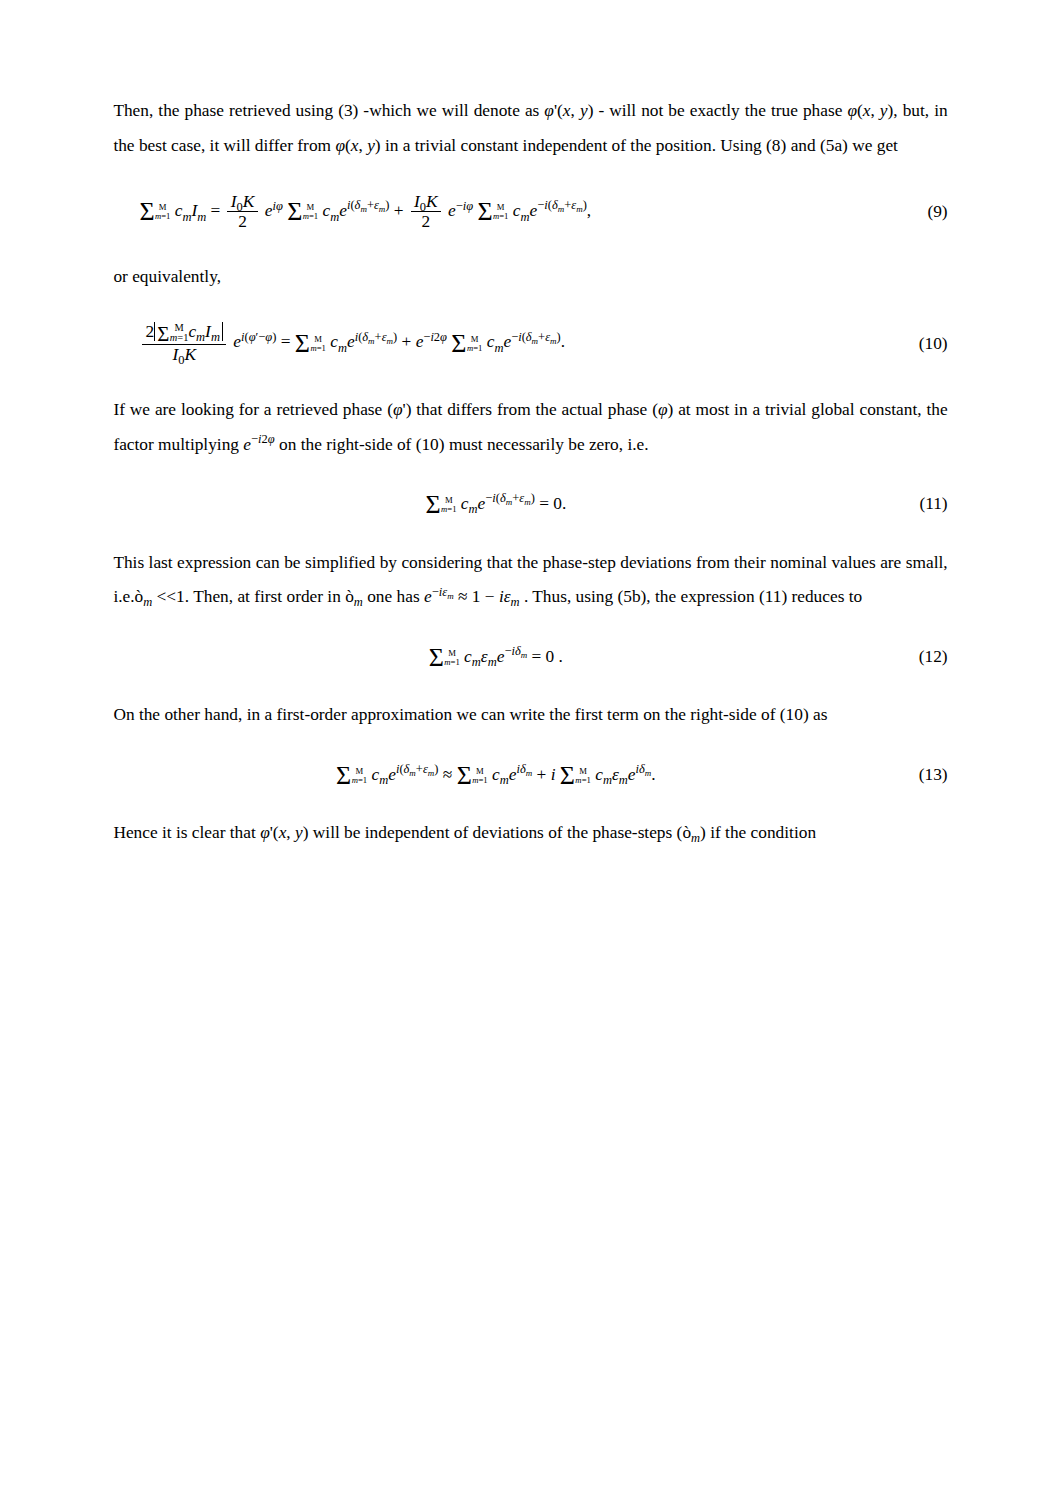Then, the phase retrieved using (3) -which we will denote as φ'(x, y) - will not be exactly the true phase φ(x, y), but, in the best case, it will differ from φ(x, y) in a trivial constant independent of the position. Using (8) and (5a) we get
ΣMm=1 cmIm = I0K 2 eiφ ΣMm=1 cmei(δm+εm) + I0K 2 e−iφ ΣMm=1 cme−i(δm+εm),
(9)
or equivalently,
2ΣMm=1 cmIm I0K ei(φ′−φ) = ΣMm=1 cmei(δm+εm) + e−i2φ ΣMm=1 cme−i(δm+εm).
(10)
If we are looking for a retrieved phase (φ') that differs from the actual phase (φ) at most in a trivial global constant, the factor multiplying e−i2φ on the right-side of (10) must necessarily be zero, i.e.
ΣMm=1 cme−i(δm+εm) = 0.
(11)
This last expression can be simplified by considering that the phase-step deviations from their nominal values are small, i.e.òm <<1. Then, at first order in òm one has e−iεm ≈ 1 − iεm . Thus, using (5b), the expression (11) reduces to
ΣMm=1 cmεme−iδm = 0 .
(12)
On the other hand, in a first-order approximation we can write the first term on the right-side of (10) as
ΣMm=1 cmei(δm+εm) ≈ ΣMm=1 cmeiδm + i ΣMm=1 cmεmeiδm.
(13)
Hence it is clear that φ'(x, y) will be independent of deviations of the phase-steps (òm) if the condition